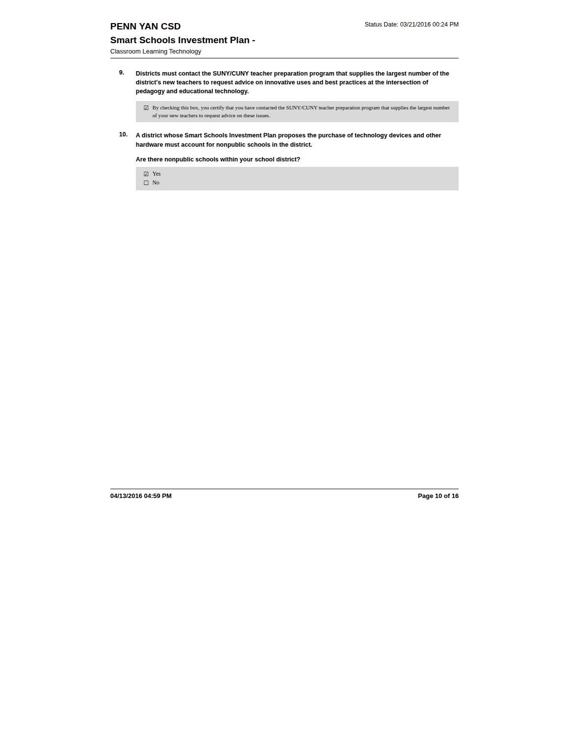Status Date: 03/21/2016 00:24 PM
PENN YAN CSD
Smart Schools Investment Plan -
Classroom Learning Technology
9.
Districts must contact the SUNY/CUNY teacher preparation program that supplies the largest number of the district's new teachers to request advice on innovative uses and best practices at the intersection of pedagogy and educational technology.
☑
By checking this box, you certify that you have contacted the SUNY/CUNY teacher preparation program that supplies the largest number of your new teachers to request advice on these issues.
10.
A district whose Smart Schools Investment Plan proposes the purchase of technology devices and other hardware must account for nonpublic schools in the district.
Are there nonpublic schools within your school district?
☑
Yes
☐
No
04/13/2016 04:59 PM
Page 10 of 16